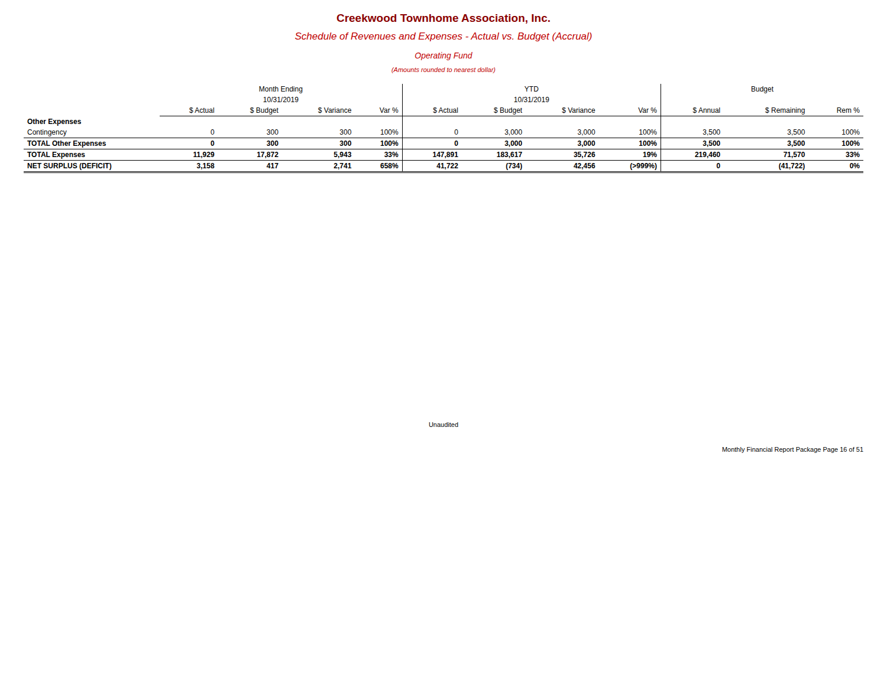Creekwood Townhome Association, Inc.
Schedule of Revenues and Expenses - Actual vs. Budget (Accrual)
Operating Fund
(Amounts rounded to nearest dollar)
| | Month Ending | YTD | Budget |
| --- | --- | --- | --- |
| | 10/31/2019 | 10/31/2019 | |
| | $ Actual | $ Budget | $ Variance | Var % | $ Actual | $ Budget | $ Variance | Var % | $ Annual | $ Remaining | Rem % |
| Other Expenses | | | |
| Contingency | 0 | 300 | 300 | 100% | 0 | 3,000 | 3,000 | 100% | 3,500 | 3,500 | 100% |
| TOTAL Other Expenses | 0 | 300 | 300 | 100% | 0 | 3,000 | 3,000 | 100% | 3,500 | 3,500 | 100% |
| TOTAL Expenses | 11,929 | 17,872 | 5,943 | 33% | 147,891 | 183,617 | 35,726 | 19% | 219,460 | 71,570 | 33% |
| NET SURPLUS (DEFICIT) | 3,158 | 417 | 2,741 | 658% | 41,722 | (734) | 42,456 | (>999%) | 0 | (41,722) | 0% |
Unaudited
Monthly Financial Report Package Page 16 of 51